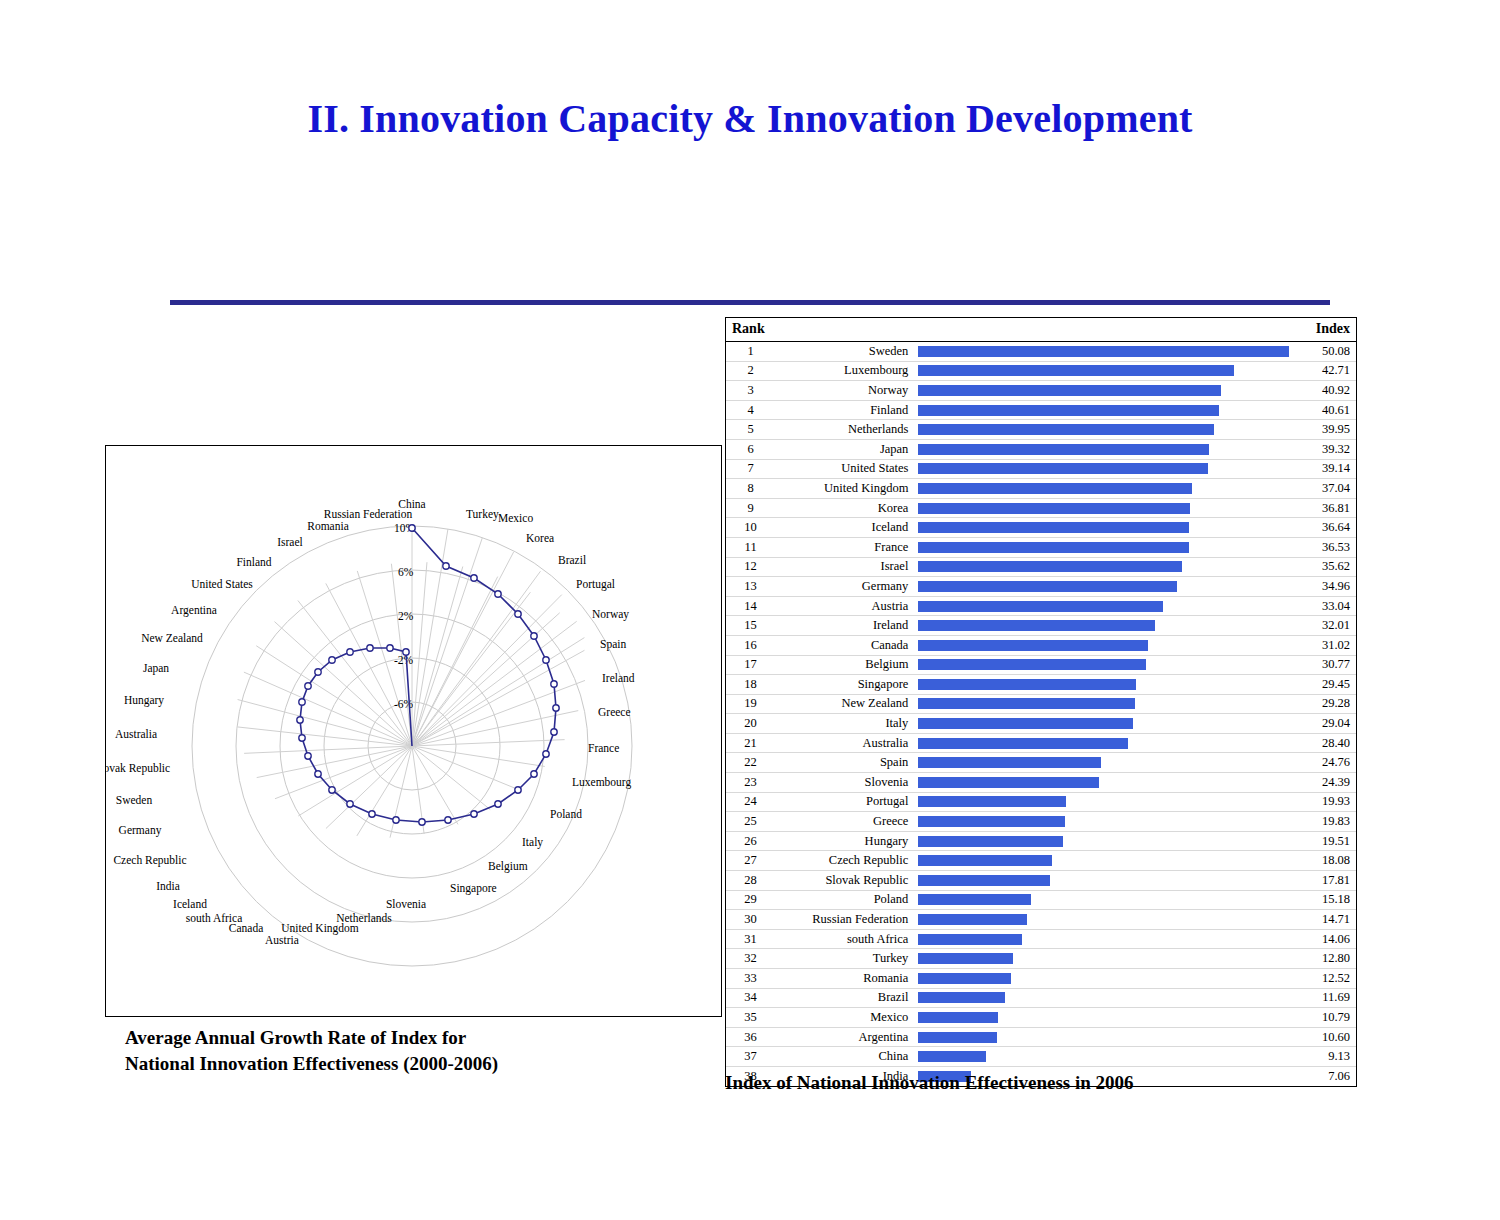II. Innovation Capacity & Innovation Development
| Rank | Index |
| --- | --- |
| 1 | Sweden | | 50.08 |
| 2 | Luxembourg | | 42.71 |
| 3 | Norway | | 40.92 |
| 4 | Finland | | 40.61 |
| 5 | Netherlands | | 39.95 |
| 6 | Japan | | 39.32 |
| 7 | United States | | 39.14 |
| 8 | United Kingdom | | 37.04 |
| 9 | Korea | | 36.81 |
| 10 | Iceland | | 36.64 |
| 11 | France | | 36.53 |
| 12 | Israel | | 35.62 |
| 13 | Germany | | 34.96 |
| 14 | Austria | | 33.04 |
| 15 | Ireland | | 32.01 |
| 16 | Canada | | 31.02 |
| 17 | Belgium | | 30.77 |
| 18 | Singapore | | 29.45 |
| 19 | New Zealand | | 29.28 |
| 20 | Italy | | 29.04 |
| 21 | Australia | | 28.40 |
| 22 | Spain | | 24.76 |
| 23 | Slovenia | | 24.39 |
| 24 | Portugal | | 19.93 |
| 25 | Greece | | 19.83 |
| 26 | Hungary | | 19.51 |
| 27 | Czech Republic | | 18.08 |
| 28 | Slovak Republic | | 17.81 |
| 29 | Poland | | 15.18 |
| 30 | Russian Federation | | 14.71 |
| 31 | south Africa | | 14.06 |
| 32 | Turkey | | 12.80 |
| 33 | Romania | | 12.52 |
| 34 | Brazil | | 11.69 |
| 35 | Mexico | | 10.79 |
| 36 | Argentina | | 10.60 |
| 37 | China | | 9.13 |
| 38 | India | | 7.06 |
10% 6% 2% -2% -6% China Turkey Mexico Korea Brazil Portugal Norway Spain Ireland Greece France Luxembourg Poland Italy Belgium Singapore Slovenia Netherlands United Kingdom Austria Canada south Africa Iceland India Czech Republic Germany Sweden Slovak Republic Australia Hungary Japan New Zealand Argentina United States Finland Israel Romania Russian Federation
Average Annual Growth Rate of Index for
National Innovation Effectiveness (2000-2006)
Index of National Innovation Effectiveness in 2006